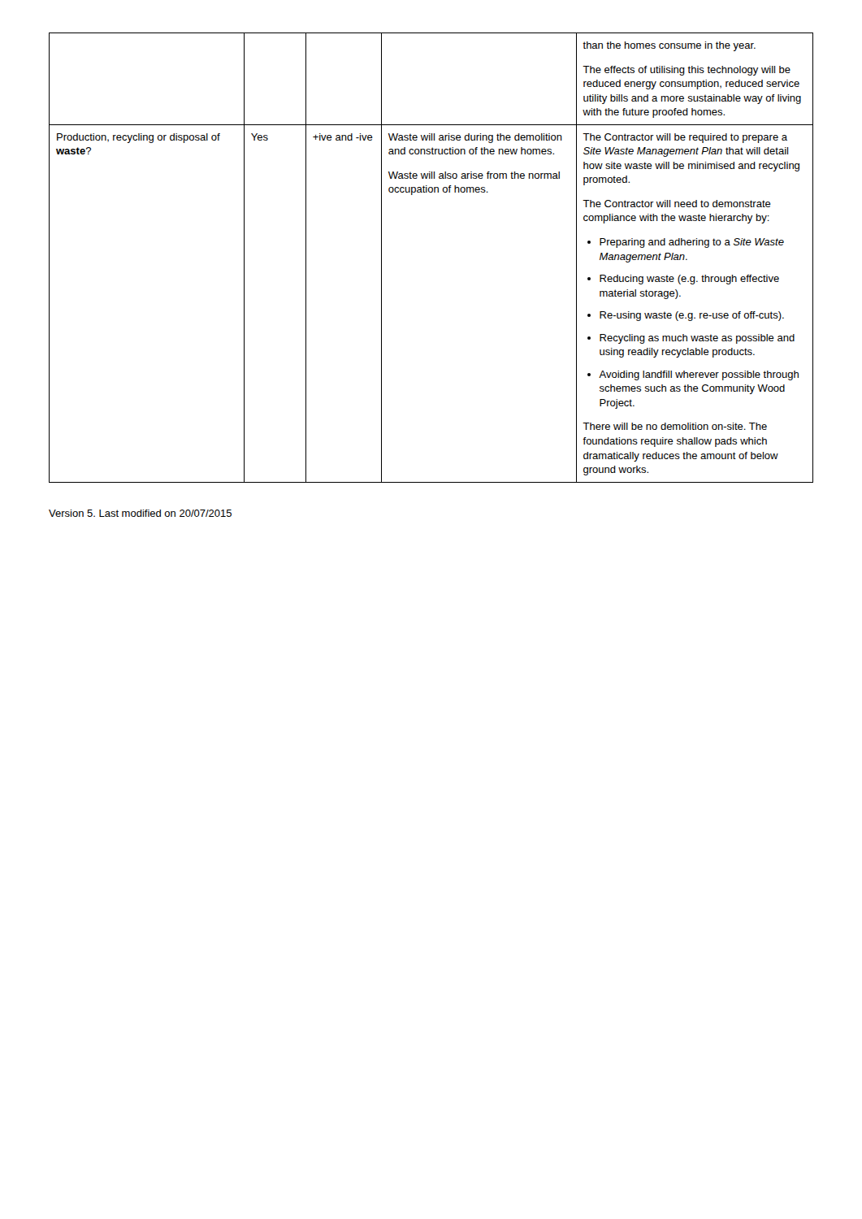| | | | | than the homes consume in the year. The effects of utilising this technology will be reduced energy consumption, reduced service utility bills and a more sustainable way of living with the future proofed homes. |
| Production, recycling or disposal of waste ? | Yes | +ive and -ive | Waste will arise during the demolition and construction of the new homes. Waste will also arise from the normal occupation of homes. | The Contractor will be required to prepare a Site Waste Management Plan that will detail how site waste will be minimised and recycling promoted. The Contractor will need to demonstrate compliance with the waste hierarchy by: Preparing and adhering to a Site Waste Management Plan . Reducing waste (e.g. through effective material storage). Re-using waste (e.g. re-use of off-cuts). Recycling as much waste as possible and using readily recyclable products. Avoiding landfill wherever possible through schemes such as the Community Wood Project. There will be no demolition on-site. The foundations require shallow pads which dramatically reduces the amount of below ground works. |
Version 5. Last modified on 20/07/2015